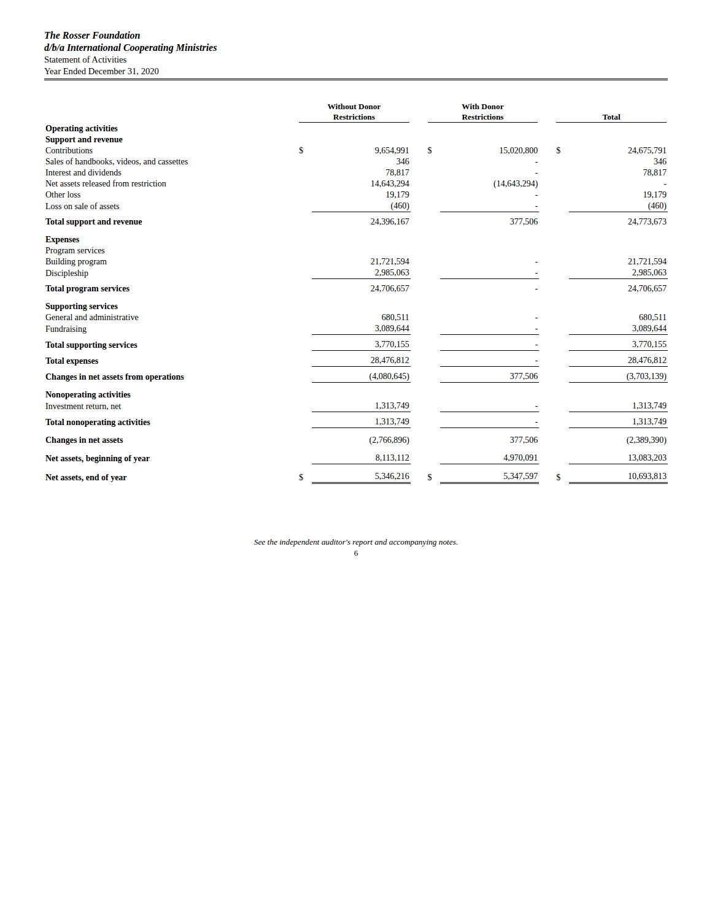The Rosser Foundation
d/b/a International Cooperating Ministries
Statement of Activities
Year Ended December 31, 2020
| | Without Donor | | With Donor | | |
| | Restrictions | | Restrictions | | Total |
| Operating activities | |
| Support and revenue | |
| Contributions | $ | 9,654,991 | | $ | 15,020,800 | | $ | 24,675,791 |
| Sales of handbooks, videos, and cassettes | | 346 | | | - | | | 346 |
| Interest and dividends | | 78,817 | | | - | | | 78,817 |
| Net assets released from restriction | | 14,643,294 | | | (14,643,294) | | | - |
| Other loss | | 19,179 | | | - | | | 19,179 |
| Loss on sale of assets | | (460) | | | - | | | (460) |
| Total support and revenue | | 24,396,167 | | | 377,506 | | | 24,773,673 |
| Expenses | |
| Program services | |
| Building program | | 21,721,594 | | | - | | | 21,721,594 |
| Discipleship | | 2,985,063 | | | - | | | 2,985,063 |
| Total program services | | 24,706,657 | | | - | | | 24,706,657 |
| Supporting services | |
| General and administrative | | 680,511 | | | - | | | 680,511 |
| Fundraising | | 3,089,644 | | | - | | | 3,089,644 |
| Total supporting services | | 3,770,155 | | | - | | | 3,770,155 |
| Total expenses | | 28,476,812 | | | - | | | 28,476,812 |
| Changes in net assets from operations | | (4,080,645) | | | 377,506 | | | (3,703,139) |
| Nonoperating activities | |
| Investment return, net | | 1,313,749 | | | - | | | 1,313,749 |
| Total nonoperating activities | | 1,313,749 | | | - | | | 1,313,749 |
| Changes in net assets | | (2,766,896) | | | 377,506 | | | (2,389,390) |
| Net assets, beginning of year | | 8,113,112 | | | 4,970,091 | | | 13,083,203 |
| Net assets, end of year | $ | 5,346,216 | | $ | 5,347,597 | | $ | 10,693,813 |
See the independent auditor's report and accompanying notes.
6